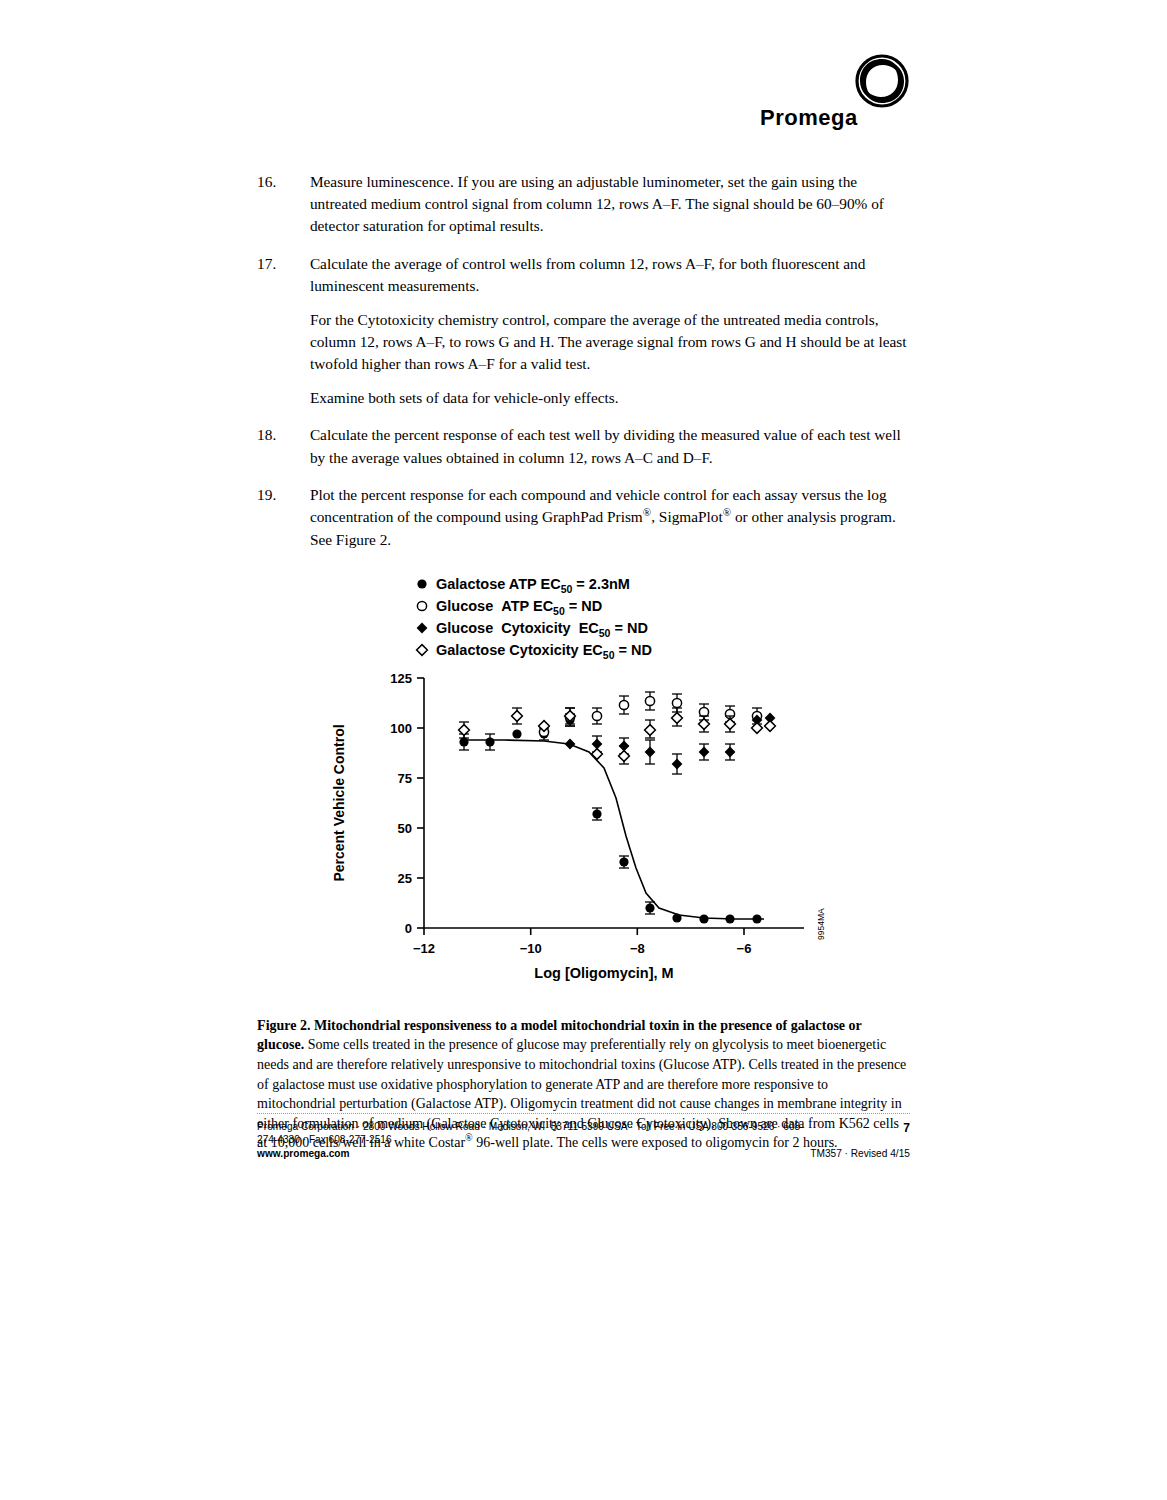Promega
16.
Measure luminescence. If you are using an adjustable luminometer, set the gain using the untreated medium control signal from column 12, rows A–F. The signal should be 60–90% of detector saturation for optimal results.
17.
Calculate the average of control wells from column 12, rows A–F, for both fluorescent and luminescent measurements.
For the Cytotoxicity chemistry control, compare the average of the untreated media controls, column 12, rows A–F, to rows G and H. The average signal from rows G and H should be at least twofold higher than rows A–F for a valid test.
Examine both sets of data for vehicle-only effects.
18.
Calculate the percent response of each test well by dividing the measured value of each test well by the average values obtained in column 12, rows A–C and D–F.
19.
Plot the percent response for each compound and vehicle control for each assay versus the log concentration of the compound using GraphPad Prism®, SigmaPlot® or other analysis program. See Figure 2.
Galactose ATP EC50 = 2.3nM Glucose ATP EC50 = ND Glucose Cytoxicity EC50 = ND Galactose Cytoxicity EC50 = ND 125 100 75 50 25 0 −12 −10 −8 −6 Percent Vehicle Control Log [Oligomycin], M 9954MA
Figure 2. Mitochondrial responsiveness to a model mitochondrial toxin in the presence of galactose or glucose. Some cells treated in the presence of glucose may preferentially rely on glycolysis to meet bioenergetic needs and are therefore relatively unresponsive to mitochondrial toxins (Glucose ATP). Cells treated in the presence of galactose must use oxidative phosphorylation to generate ATP and are therefore more responsive to mitochondrial perturbation (Galactose ATP). Oligomycin treatment did not cause changes in membrane integrity in either formulation of medium (Galactose Cytotoxicity and Glucose Cytotoxicity). Shown are data from K562 cells at 10,000 cells/well in a white Costar® 96-well plate. The cells were exposed to oligomycin for 2 hours.
| Promega Corporation · 2800 Woods Hollow Road · Madison, WI 53711-5399 USA · Toll Free in USA 800-356-9526 · 608-274-4330 · Fax 608-277-2516 | 7 |
| www.promega.com | TM357 · Revised 4/15 |